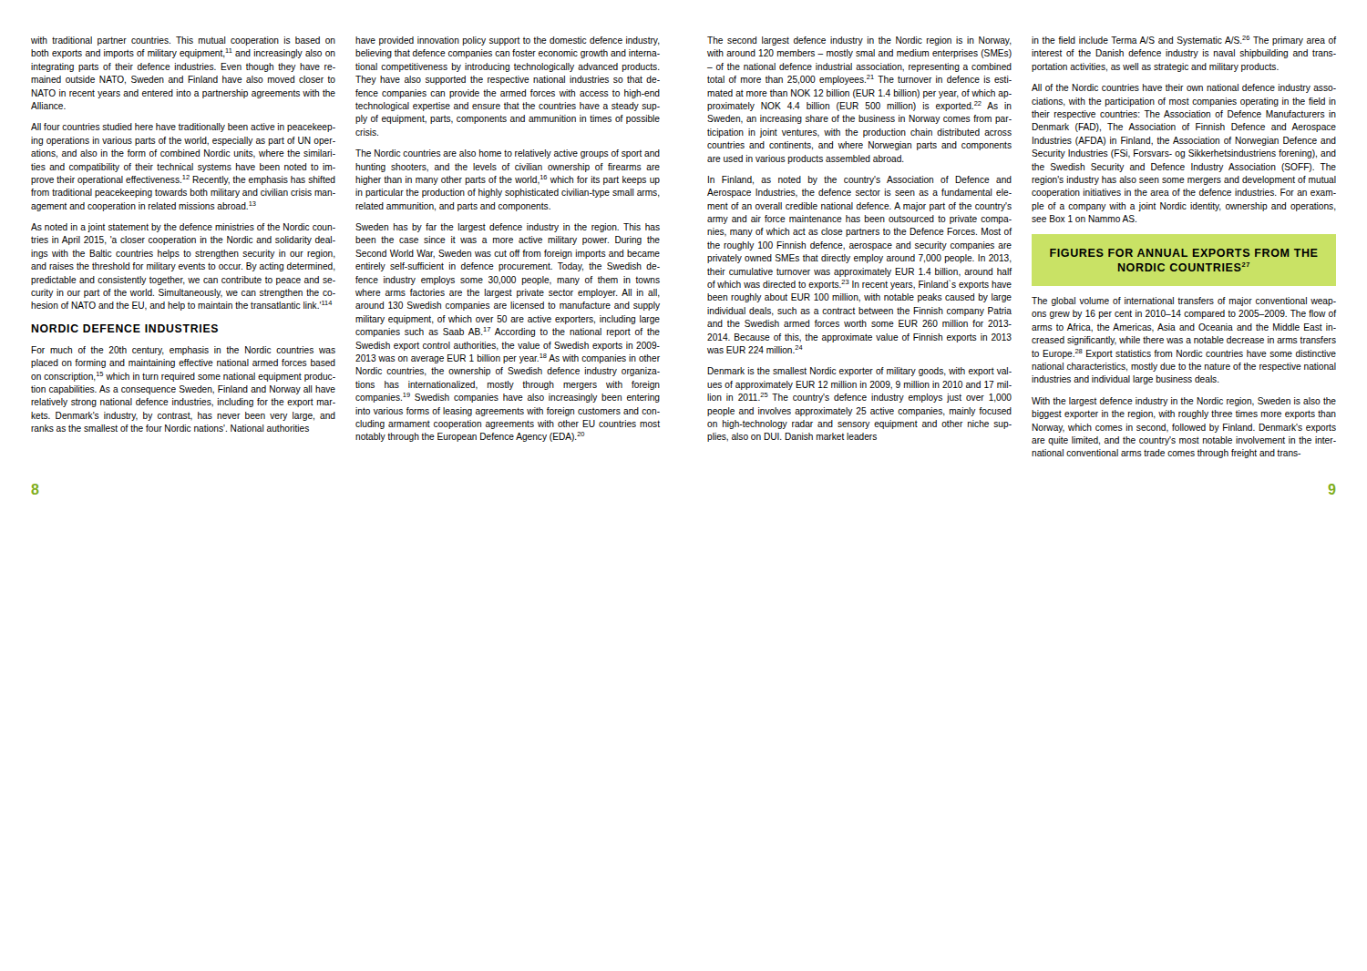with traditional partner countries. This mutual cooperation is based on both exports and imports of military equipment,11 and increasingly also on integrating parts of their defence industries. Even though they have remained outside NATO, Sweden and Finland have also moved closer to NATO in recent years and entered into a partnership agreements with the Alliance.
All four countries studied here have traditionally been active in peacekeeping operations in various parts of the world, especially as part of UN operations, and also in the form of combined Nordic units, where the similarities and compatibility of their technical systems have been noted to improve their operational effectiveness.12 Recently, the emphasis has shifted from traditional peacekeeping towards both military and civilian crisis management and cooperation in related missions abroad.13
As noted in a joint statement by the defence ministries of the Nordic countries in April 2015, 'a closer cooperation in the Nordic and solidarity dealings with the Baltic countries helps to strengthen security in our region, and raises the threshold for military events to occur. By acting determined, predictable and consistently together, we can contribute to peace and security in our part of the world. Simultaneously, we can strengthen the cohesion of NATO and the EU, and help to maintain the transatlantic link.'114
NORDIC DEFENCE INDUSTRIES
For much of the 20th century, emphasis in the Nordic countries was placed on forming and maintaining effective national armed forces based on conscription,15 which in turn required some national equipment production capabilities. As a consequence Sweden, Finland and Norway all have relatively strong national defence industries, including for the export markets. Denmark's industry, by contrast, has never been very large, and ranks as the smallest of the four Nordic nations'. National authorities
have provided innovation policy support to the domestic defence industry, believing that defence companies can foster economic growth and international competitiveness by introducing technologically advanced products. They have also supported the respective national industries so that defence companies can provide the armed forces with access to high-end technological expertise and ensure that the countries have a steady supply of equipment, parts, components and ammunition in times of possible crisis.
The Nordic countries are also home to relatively active groups of sport and hunting shooters, and the levels of civilian ownership of firearms are higher than in many other parts of the world,16 which for its part keeps up in particular the production of highly sophisticated civilian-type small arms, related ammunition, and parts and components.
Sweden has by far the largest defence industry in the region. This has been the case since it was a more active military power. During the Second World War, Sweden was cut off from foreign imports and became entirely self-sufficient in defence procurement. Today, the Swedish defence industry employs some 30,000 people, many of them in towns where arms factories are the largest private sector employer. All in all, around 130 Swedish companies are licensed to manufacture and supply military equipment, of which over 50 are active exporters, including large companies such as Saab AB.17 According to the national report of the Swedish export control authorities, the value of Swedish exports in 2009-2013 was on average EUR 1 billion per year.18 As with companies in other Nordic countries, the ownership of Swedish defence industry organizations has internationalized, mostly through mergers with foreign companies.19 Swedish companies have also increasingly been entering into various forms of leasing agreements with foreign customers and concluding armament cooperation agreements with other EU countries most notably through the European Defence Agency (EDA).20
8
The second largest defence industry in the Nordic region is in Norway, with around 120 members – mostly smal and medium enterprises (SMEs) – of the national defence industrial association, representing a combined total of more than 25,000 employees.21 The turnover in defence is estimated at more than NOK 12 billion (EUR 1.4 billion) per year, of which approximately NOK 4.4 billion (EUR 500 million) is exported.22 As in Sweden, an increasing share of the business in Norway comes from participation in joint ventures, with the production chain distributed across countries and continents, and where Norwegian parts and components are used in various products assembled abroad.
In Finland, as noted by the country's Association of Defence and Aerospace Industries, the defence sector is seen as a fundamental element of an overall credible national defence. A major part of the country's army and air force maintenance has been outsourced to private companies, many of which act as close partners to the Defence Forces. Most of the roughly 100 Finnish defence, aerospace and security companies are privately owned SMEs that directly employ around 7,000 people. In 2013, their cumulative turnover was approximately EUR 1.4 billion, around half of which was directed to exports.23 In recent years, Finland`s exports have been roughly about EUR 100 million, with notable peaks caused by large individual deals, such as a contract between the Finnish company Patria and the Swedish armed forces worth some EUR 260 million for 2013-2014. Because of this, the approximate value of Finnish exports in 2013 was EUR 224 million.24
Denmark is the smallest Nordic exporter of military goods, with export values of approximately EUR 12 million in 2009, 9 million in 2010 and 17 million in 2011.25 The country's defence industry employs just over 1,000 people and involves approximately 25 active companies, mainly focused on high-technology radar and sensory equipment and other niche supplies, also on DUI. Danish market leaders
in the field include Terma A/S and Systematic A/S.26 The primary area of interest of the Danish defence industry is naval shipbuilding and transportation activities, as well as strategic and military products.
All of the Nordic countries have their own national defence industry associations, with the participation of most companies operating in the field in their respective countries: The Association of Defence Manufacturers in Denmark (FAD), The Association of Finnish Defence and Aerospace Industries (AFDA) in Finland, the Association of Norwegian Defence and Security Industries (FSi, Forsvars- og Sikkerhetsindustriens forening), and the Swedish Security and Defence Industry Association (SOFF). The region's industry has also seen some mergers and development of mutual cooperation initiatives in the area of the defence industries. For an example of a company with a joint Nordic identity, ownership and operations, see Box 1 on Nammo AS.
FIGURES FOR ANNUAL EXPORTS FROM THE NORDIC COUNTRIES27
The global volume of international transfers of major conventional weapons grew by 16 per cent in 2010–14 compared to 2005–2009. The flow of arms to Africa, the Americas, Asia and Oceania and the Middle East increased significantly, while there was a notable decrease in arms transfers to Europe.28 Export statistics from Nordic countries have some distinctive national characteristics, mostly due to the nature of the respective national industries and individual large business deals.
With the largest defence industry in the Nordic region, Sweden is also the biggest exporter in the region, with roughly three times more exports than Norway, which comes in second, followed by Finland. Denmark's exports are quite limited, and the country's most notable involvement in the international conventional arms trade comes through freight and trans-
9